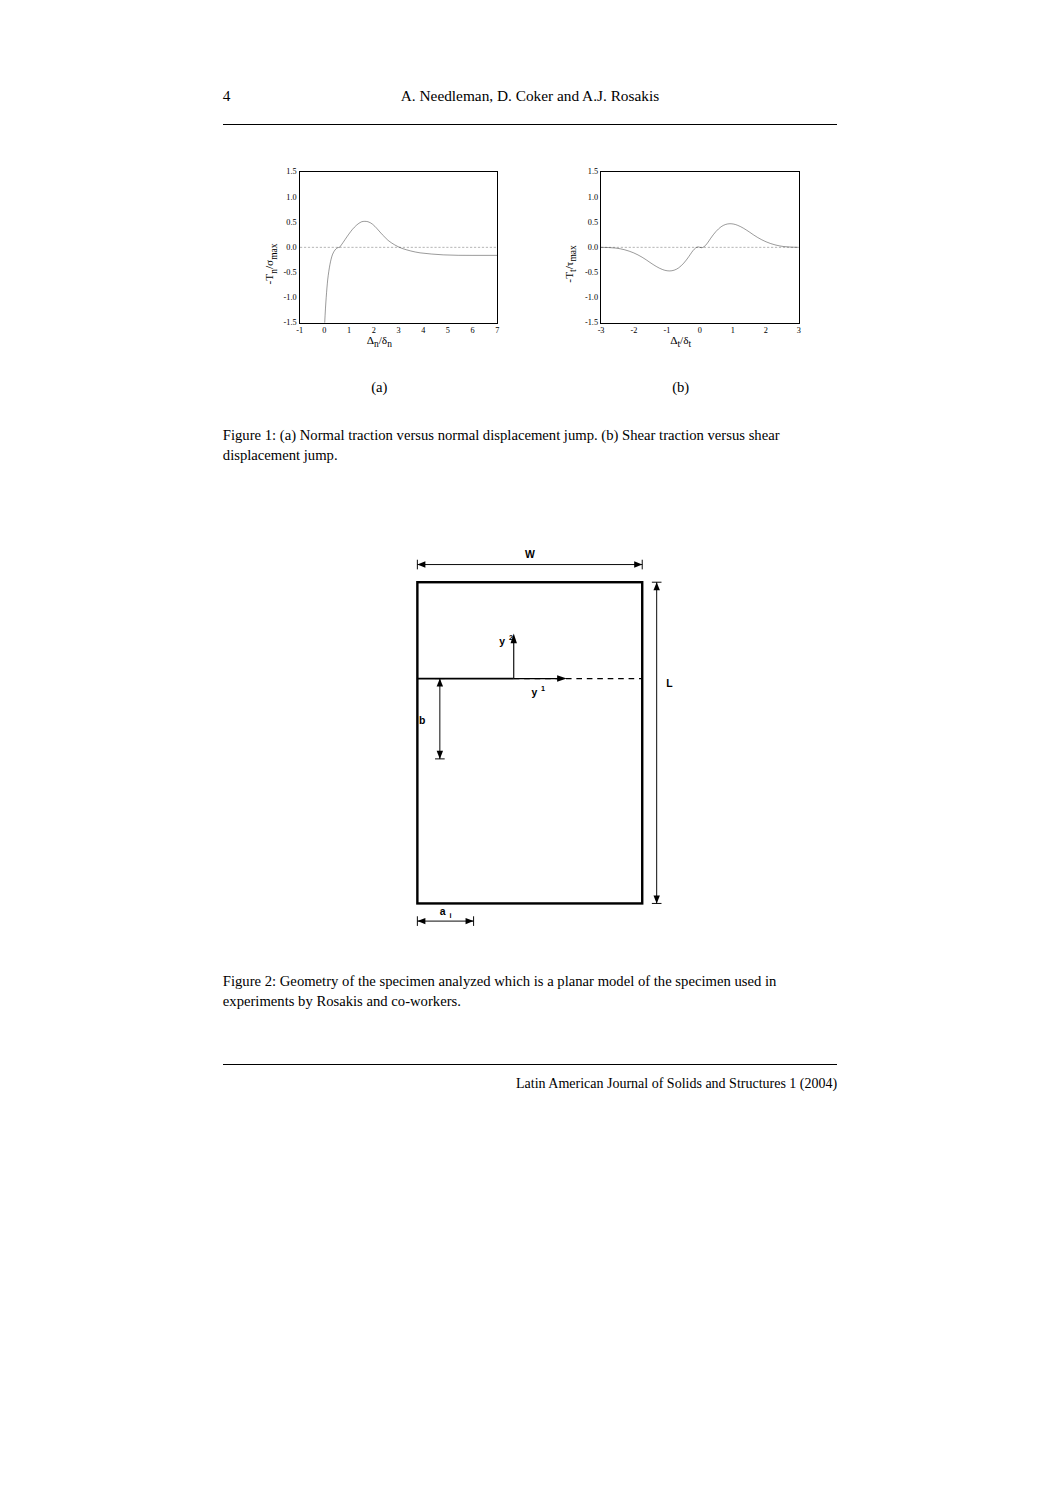4
A. Needleman, D. Coker and A.J. Rosakis
-Tn/σmax
1.5 1.0 0.5 0.0 -0.5 -1.0 -1.5 -1 0 1 2 3 4 5 6 7
Δn/δn
-Tt/τmax
1.5 1.0 0.5 0.0 -0.5 -1.0 -1.5 -3 -2 -1 0 1 2 3
Δt/δt
(a)
(b)
Figure 1: (a) Normal traction versus normal displacement jump. (b) Shear traction versus shear displacement jump.
W L y2 y1 b ai
Figure 2: Geometry of the specimen analyzed which is a planar model of the specimen used in experiments by Rosakis and co-workers.
Latin American Journal of Solids and Structures 1 (2004)